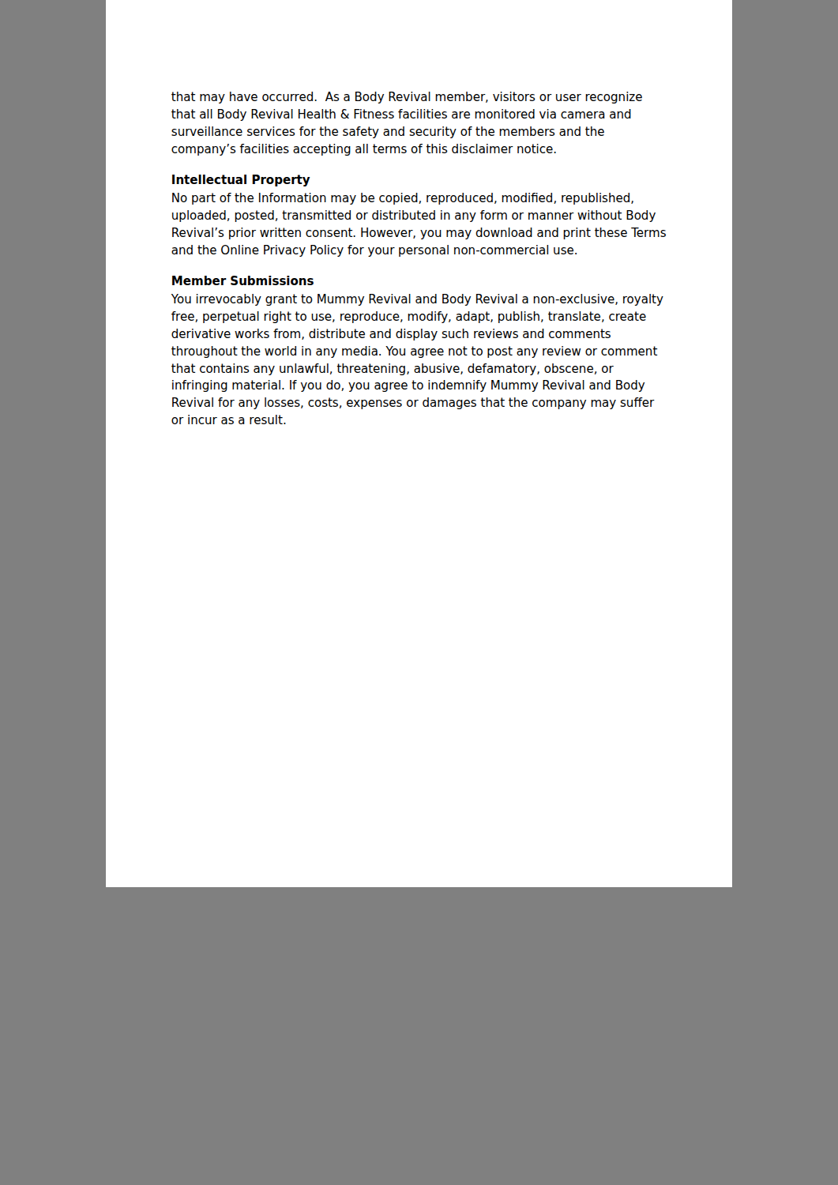that may have occurred. As a Body Revival member, visitors or user recognize that all Body Revival Health & Fitness facilities are monitored via camera and surveillance services for the safety and security of the members and the company’s facilities accepting all terms of this disclaimer notice.
Intellectual Property
No part of the Information may be copied, reproduced, modified, republished, uploaded, posted, transmitted or distributed in any form or manner without Body Revival’s prior written consent. However, you may download and print these Terms and the Online Privacy Policy for your personal non-commercial use.
Member Submissions
You irrevocably grant to Mummy Revival and Body Revival a non-exclusive, royalty free, perpetual right to use, reproduce, modify, adapt, publish, translate, create derivative works from, distribute and display such reviews and comments throughout the world in any media. You agree not to post any review or comment that contains any unlawful, threatening, abusive, defamatory, obscene, or infringing material. If you do, you agree to indemnify Mummy Revival and Body Revival for any losses, costs, expenses or damages that the company may suffer or incur as a result.